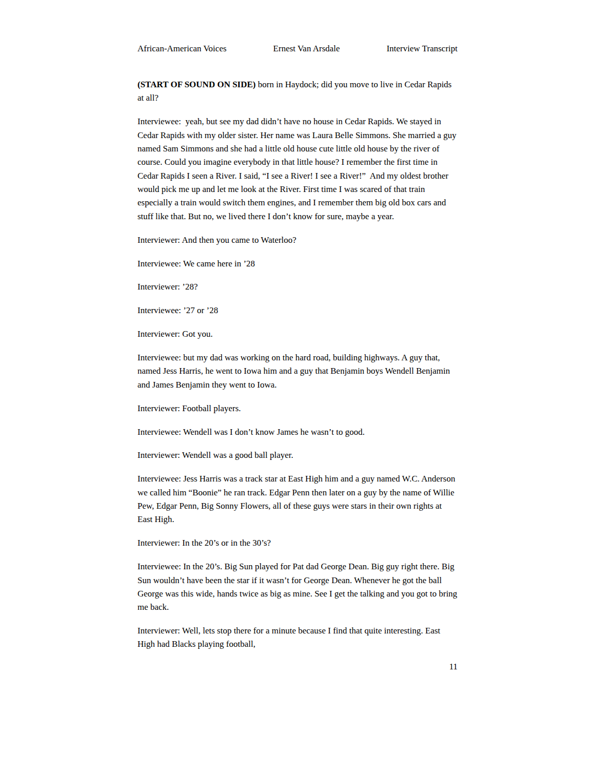African-American Voices Ernest Van Arsdale Interview Transcript
(START OF SOUND ON SIDE) born in Haydock; did you move to live in Cedar Rapids at all?
Interviewee: yeah, but see my dad didn’t have no house in Cedar Rapids. We stayed in Cedar Rapids with my older sister. Her name was Laura Belle Simmons. She married a guy named Sam Simmons and she had a little old house cute little old house by the river of course. Could you imagine everybody in that little house? I remember the first time in Cedar Rapids I seen a River. I said, “I see a River! I see a River!” And my oldest brother would pick me up and let me look at the River. First time I was scared of that train especially a train would switch them engines, and I remember them big old box cars and stuff like that. But no, we lived there I don’t know for sure, maybe a year.
Interviewer: And then you came to Waterloo?
Interviewee: We came here in ’28
Interviewer: ’28?
Interviewee: ’27 or ’28
Interviewer: Got you.
Interviewee: but my dad was working on the hard road, building highways. A guy that, named Jess Harris, he went to Iowa him and a guy that Benjamin boys Wendell Benjamin and James Benjamin they went to Iowa.
Interviewer: Football players.
Interviewee: Wendell was I don’t know James he wasn’t to good.
Interviewer: Wendell was a good ball player.
Interviewee: Jess Harris was a track star at East High him and a guy named W.C. Anderson we called him “Boonie” he ran track. Edgar Penn then later on a guy by the name of Willie Pew, Edgar Penn, Big Sonny Flowers, all of these guys were stars in their own rights at East High.
Interviewer: In the 20’s or in the 30’s?
Interviewee: In the 20’s. Big Sun played for Pat dad George Dean. Big guy right there. Big Sun wouldn’t have been the star if it wasn’t for George Dean. Whenever he got the ball George was this wide, hands twice as big as mine. See I get the talking and you got to bring me back.
Interviewer: Well, lets stop there for a minute because I find that quite interesting. East High had Blacks playing football,
11